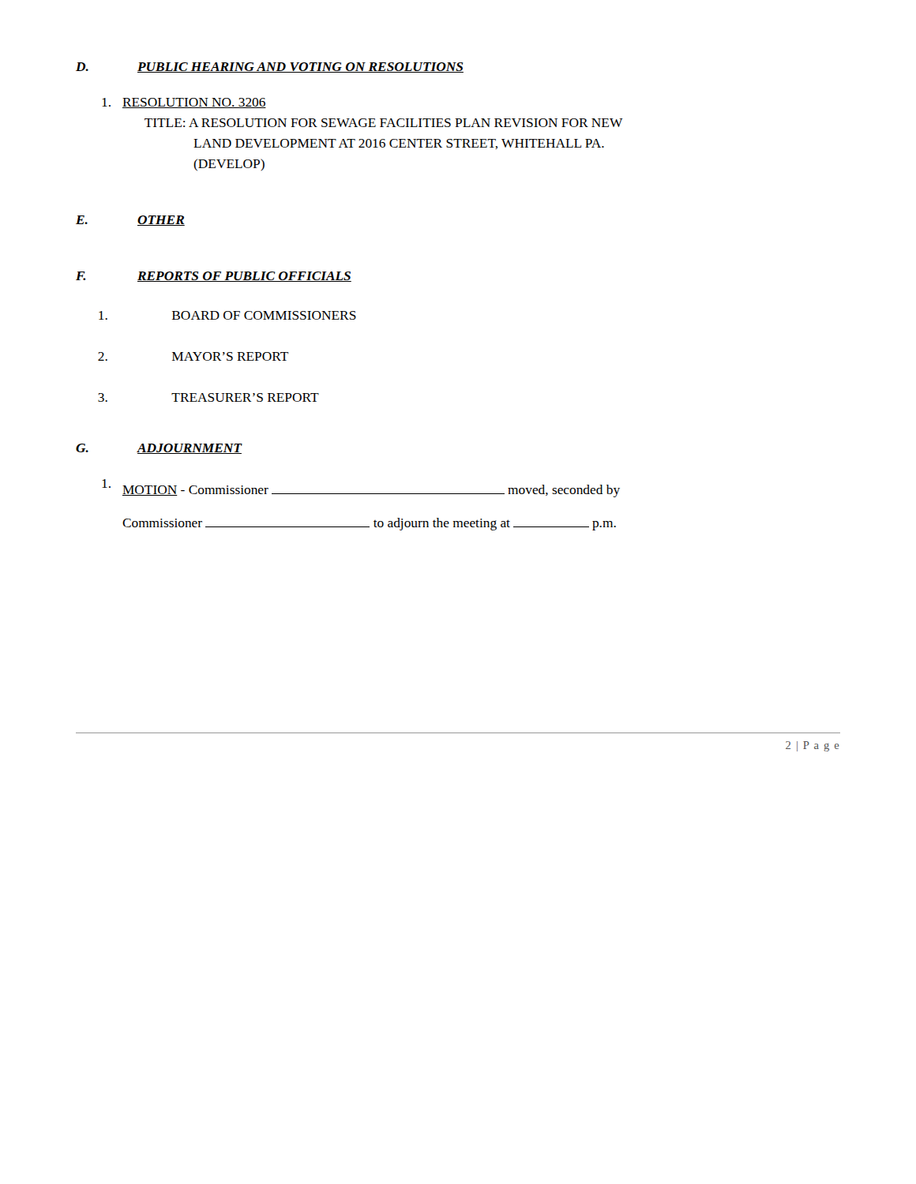D. PUBLIC HEARING AND VOTING ON RESOLUTIONS
1. RESOLUTION NO. 3206
TITLE: A RESOLUTION FOR SEWAGE FACILITIES PLAN REVISION FOR NEW
LAND DEVELOPMENT AT 2016 CENTER STREET, WHITEHALL PA.
(DEVELOP)
E. OTHER
F. REPORTS OF PUBLIC OFFICIALS
1. BOARD OF COMMISSIONERS
2. MAYOR’S REPORT
3. TREASURER’S REPORT
G. ADJOURNMENT
1. MOTION - Commissioner moved, seconded by
Commissioner to adjourn the meeting at p.m.
2 | P a g e